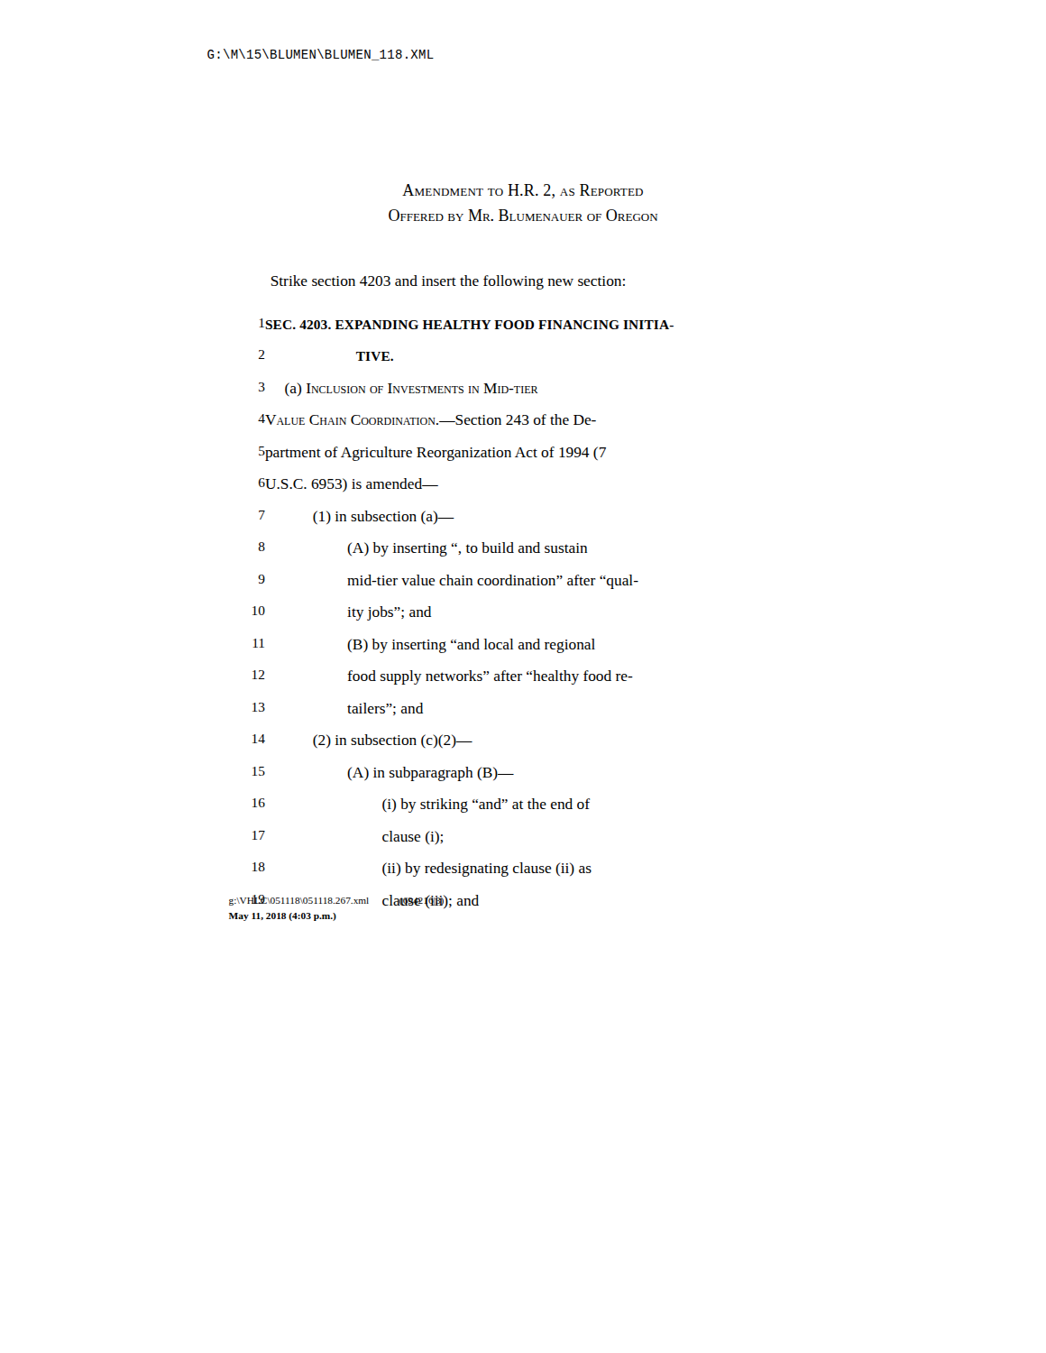G:\M\15\BLUMEN\BLUMEN_118.XML
Amendment to H.R. 2, as Reported
Offered by Mr. Blumenauer of Oregon
Strike section 4203 and insert the following new section:
| 1 | SEC. 4203. EXPANDING HEALTHY FOOD FINANCING INITIA- |
| 2 | TIVE. |
| 3 | (a) Inclusion of Investments in Mid-tier |
| 4 | Value Chain Coordination. —Section 243 of the De- |
| 5 | partment of Agriculture Reorganization Act of 1994 (7 |
| 6 | U.S.C. 6953) is amended— |
| 7 | (1) in subsection (a)— |
| 8 | (A) by inserting “, to build and sustain |
| 9 | mid-tier value chain coordination” after “qual- |
| 10 | ity jobs”; and |
| 11 | (B) by inserting “and local and regional |
| 12 | food supply networks” after “healthy food re- |
| 13 | tailers”; and |
| 14 | (2) in subsection (c)(2)— |
| 15 | (A) in subparagraph (B)— |
| 16 | (i) by striking “and” at the end of |
| 17 | clause (i); |
| 18 | (ii) by redesignating clause (ii) as |
| 19 | clause (iii); and |
g:\VHLC\051118\051118.267.xml(694216|3)
May 11, 2018 (4:03 p.m.)